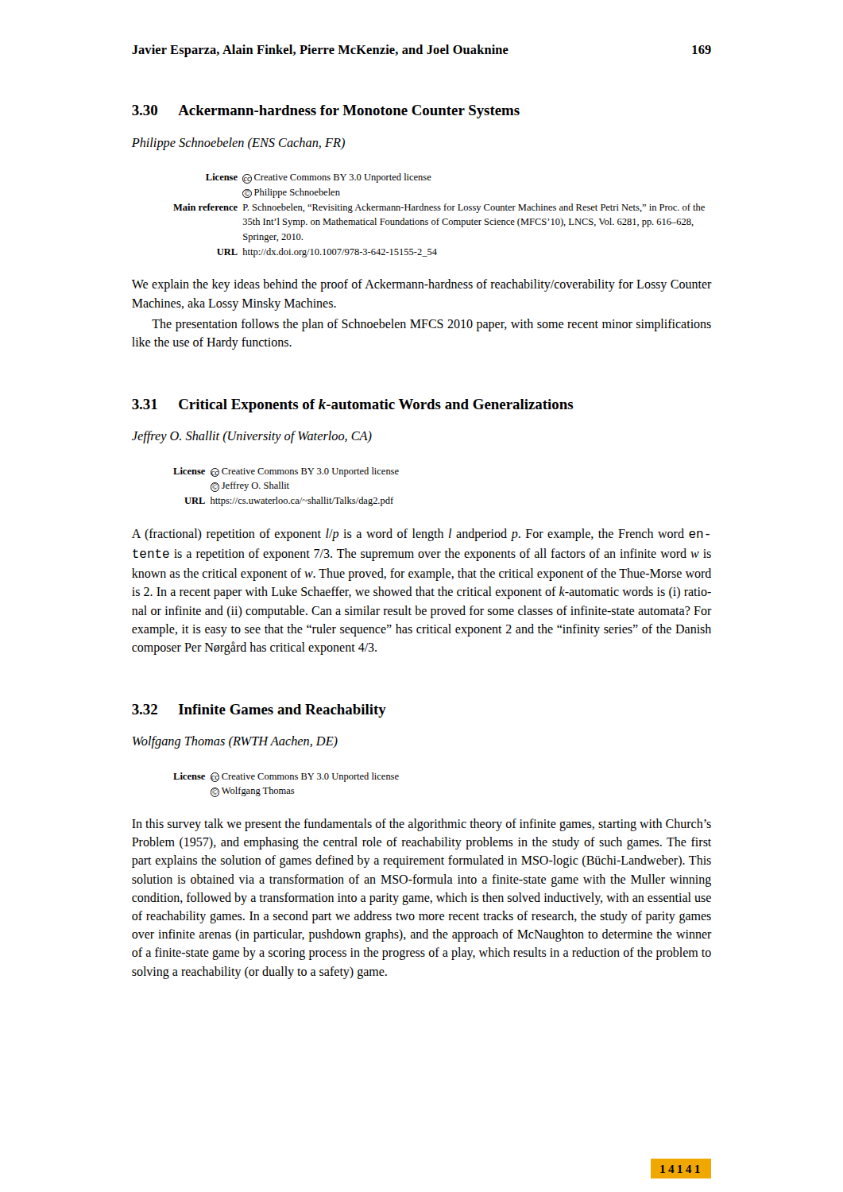Javier Esparza, Alain Finkel, Pierre McKenzie, and Joel Ouaknine 169
3.30 Ackermann-hardness for Monotone Counter Systems
Philippe Schnoebelen (ENS Cachan, FR)
License
cc Creative Commons BY 3.0 Unported license
©Philippe Schnoebelen
Main reference
P. Schnoebelen, “Revisiting Ackermann-Hardness for Lossy Counter Machines and Reset Petri Nets,” in Proc. of the 35th Int’l Symp. on Mathematical Foundations of Computer Science (MFCS’10), LNCS, Vol. 6281, pp. 616–628, Springer, 2010.
URL
http://dx.doi.org/10.1007/978-3-642-15155-2_54
We explain the key ideas behind the proof of Ackermann-hardness of reachability/coverability for Lossy Counter Machines, aka Lossy Minsky Machines.
The presentation follows the plan of Schnoebelen MFCS 2010 paper, with some recent minor simplifications like the use of Hardy functions.
3.31 Critical Exponents of k-automatic Words and Generalizations
Jeffrey O. Shallit (University of Waterloo, CA)
License
cc Creative Commons BY 3.0 Unported license
©Jeffrey O. Shallit
URL
https://cs.uwaterloo.ca/~shallit/Talks/dag2.pdf
A (fractional) repetition of exponent l/p is a word of length l andperiod p. For example, the French word entente is a repetition of exponent 7/3. The supremum over the exponents of all factors of an infinite word w is known as the critical exponent of w. Thue proved, for example, that the critical exponent of the Thue-Morse word is 2. In a recent paper with Luke Schaeffer, we showed that the critical exponent of k-automatic words is (i) rational or infinite and (ii) computable. Can a similar result be proved for some classes of infinite-state automata? For example, it is easy to see that the “ruler sequence” has critical exponent 2 and the “infinity series” of the Danish composer Per Nørgård has critical exponent 4/3.
3.32 Infinite Games and Reachability
Wolfgang Thomas (RWTH Aachen, DE)
License
cc Creative Commons BY 3.0 Unported license
©Wolfgang Thomas
In this survey talk we present the fundamentals of the algorithmic theory of infinite games, starting with Church’s Problem (1957), and emphasing the central role of reachability problems in the study of such games. The first part explains the solution of games defined by a requirement formulated in MSO-logic (Büchi-Landweber). This solution is obtained via a transformation of an MSO-formula into a finite-state game with the Muller winning condition, followed by a transformation into a parity game, which is then solved inductively, with an essential use of reachability games. In a second part we address two more recent tracks of research, the study of parity games over infinite arenas (in particular, pushdown graphs), and the approach of McNaughton to determine the winner of a finite-state game by a scoring process in the progress of a play, which results in a reduction of the problem to solving a reachability (or dually to a safety) game.
14141